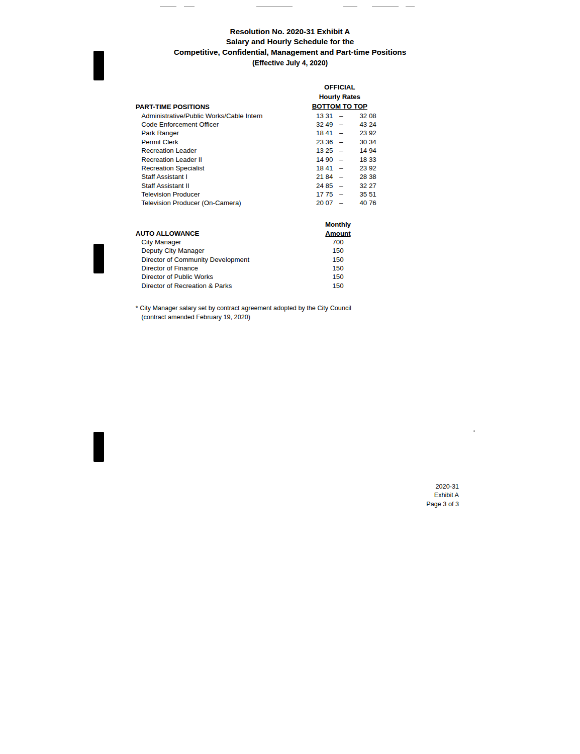Resolution No. 2020-31 Exhibit A
Salary and Hourly Schedule for the
Competitive, Confidential, Management and Part-time Positions
(Effective July 4, 2020)
| | OFFICIAL |
| | Hourly Rates |
| PART-TIME POSITIONS | BOTTOM TO TOP |
| Administrative/Public Works/Cable Intern | 13 31 | – | 32 08 |
| Code Enforcement Officer | 32 49 | – | 43 24 |
| Park Ranger | 18 41 | – | 23 92 |
| Permit Clerk | 23 36 | – | 30 34 |
| Recreation Leader | 13 25 | – | 14 94 |
| Recreation Leader II | 14 90 | – | 18 33 |
| Recreation Specialist | 18 41 | – | 23 92 |
| Staff Assistant I | 21 84 | – | 28 38 |
| Staff Assistant II | 24 85 | – | 32 27 |
| Television Producer | 17 75 | – | 35 51 |
| Television Producer (On-Camera) | 20 07 | – | 40 76 |
| | Monthly |
| AUTO ALLOWANCE | Amount |
| City Manager | 700 |
| Deputy City Manager | 150 |
| Director of Community Development | 150 |
| Director of Finance | 150 |
| Director of Public Works | 150 |
| Director of Recreation & Parks | 150 |
* City Manager salary set by contract agreement adopted by the City Council
(contract amended February 19, 2020)
2020-31
Exhibit A
Page 3 of 3